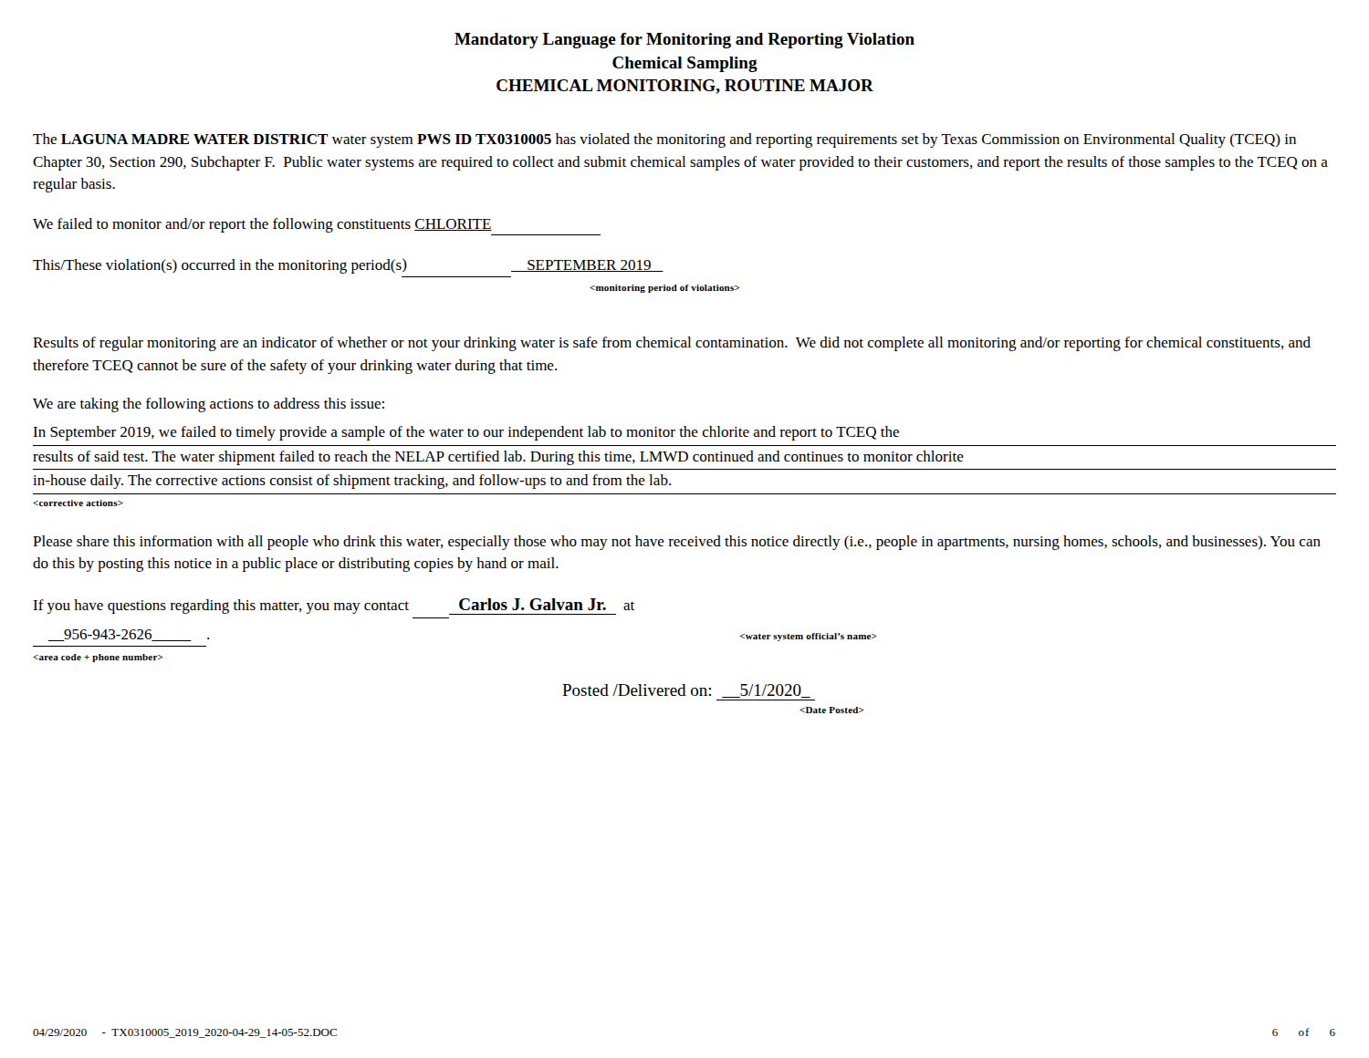Mandatory Language for Monitoring and Reporting Violation
Chemical Sampling
CHEMICAL MONITORING, ROUTINE MAJOR
The LAGUNA MADRE WATER DISTRICT water system PWS ID TX0310005 has violated the monitoring and reporting requirements set by Texas Commission on Environmental Quality (TCEQ) in Chapter 30, Section 290, Subchapter F. Public water systems are required to collect and submit chemical samples of water provided to their customers, and report the results of those samples to the TCEQ on a regular basis.
We failed to monitor and/or report the following constituents CHLORITE
This/These violation(s) occurred in the monitoring period(s) SEPTEMBER 2019
<monitoring period of violations>
Results of regular monitoring are an indicator of whether or not your drinking water is safe from chemical contamination. We did not complete all monitoring and/or reporting for chemical constituents, and therefore TCEQ cannot be sure of the safety of your drinking water during that time.
We are taking the following actions to address this issue:
In September 2019, we failed to timely provide a sample of the water to our independent lab to monitor the chlorite and report to TCEQ the results of said test. The water shipment failed to reach the NELAP certified lab. During this time, LMWD continued and continues to monitor chlorite in-house daily. The corrective actions consist of shipment tracking, and follow-ups to and from the lab.
<corrective actions>
Please share this information with all people who drink this water, especially those who may not have received this notice directly (i.e., people in apartments, nursing homes, schools, and businesses). You can do this by posting this notice in a public place or distributing copies by hand or mail.
If you have questions regarding this matter, you may contact Carlos J. Galvan Jr. at
__956-943-2626_____.<water system official’s name>
<area code + phone number>
Posted /Delivered on: __5/1/2020_
<Date Posted>
04/29/2020 - TX0310005_2019_2020-04-29_14-05-52.DOC
6 of 6